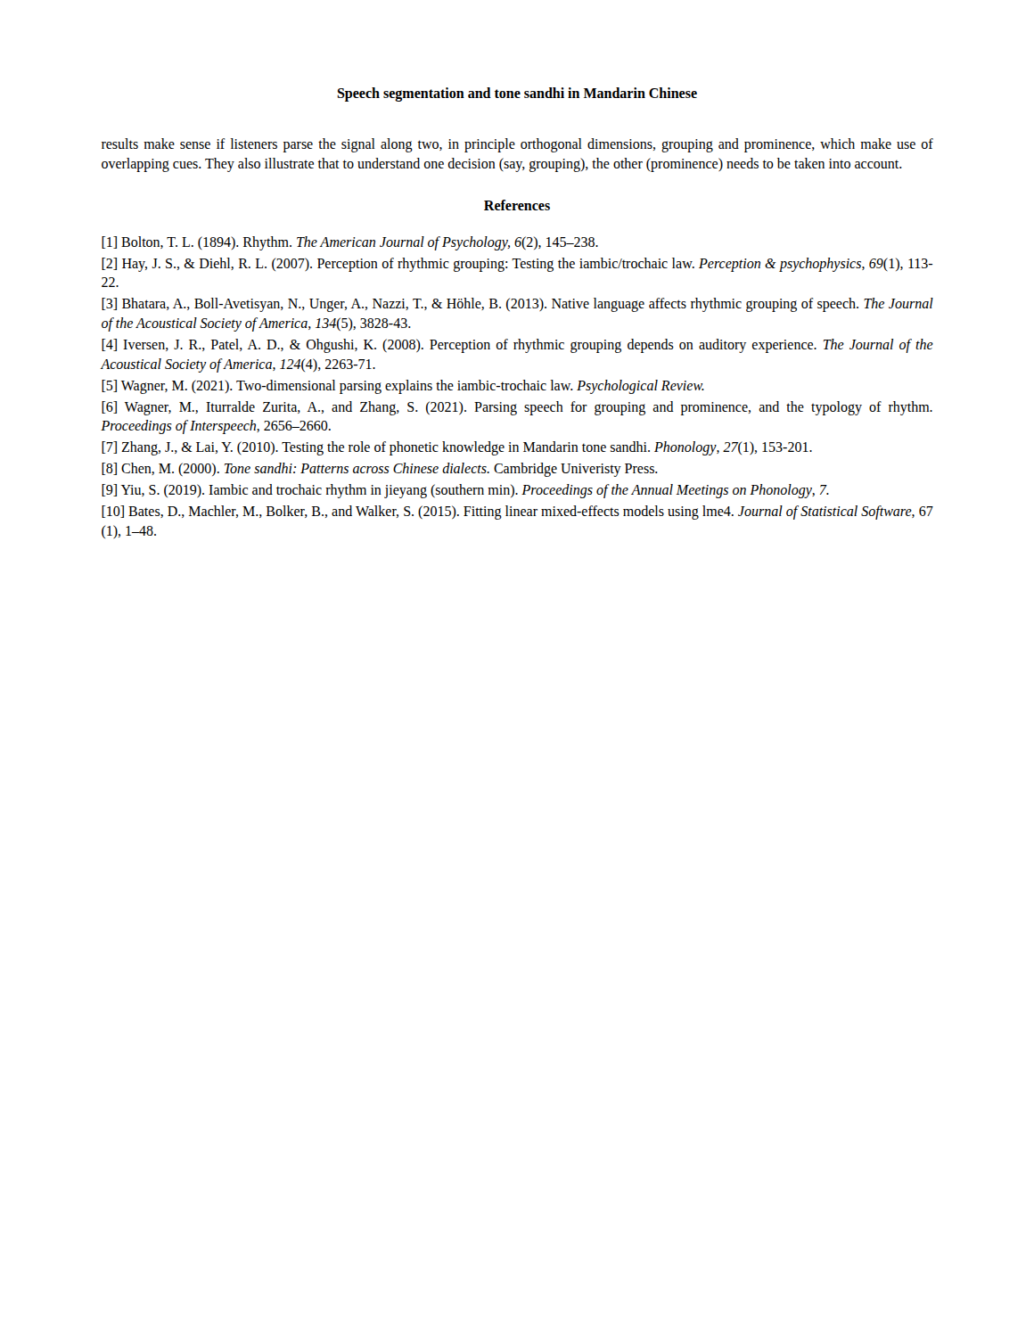Speech segmentation and tone sandhi in Mandarin Chinese
results make sense if listeners parse the signal along two, in principle orthogonal dimensions, grouping and prominence, which make use of overlapping cues. They also illustrate that to understand one decision (say, grouping), the other (prominence) needs to be taken into account.
References
[1] Bolton, T. L. (1894). Rhythm. The American Journal of Psychology, 6(2), 145–238.
[2] Hay, J. S., & Diehl, R. L. (2007). Perception of rhythmic grouping: Testing the iambic/trochaic law. Perception & psychophysics, 69(1), 113-22.
[3] Bhatara, A., Boll-Avetisyan, N., Unger, A., Nazzi, T., & Höhle, B. (2013). Native language affects rhythmic grouping of speech. The Journal of the Acoustical Society of America, 134(5), 3828-43.
[4] Iversen, J. R., Patel, A. D., & Ohgushi, K. (2008). Perception of rhythmic grouping depends on auditory experience. The Journal of the Acoustical Society of America, 124(4), 2263-71.
[5] Wagner, M. (2021). Two-dimensional parsing explains the iambic-trochaic law. Psychological Review.
[6] Wagner, M., Iturralde Zurita, A., and Zhang, S. (2021). Parsing speech for grouping and prominence, and the typology of rhythm. Proceedings of Interspeech, 2656–2660.
[7] Zhang, J., & Lai, Y. (2010). Testing the role of phonetic knowledge in Mandarin tone sandhi. Phonology, 27(1), 153-201.
[8] Chen, M. (2000). Tone sandhi: Patterns across Chinese dialects. Cambridge Univeristy Press.
[9] Yiu, S. (2019). Iambic and trochaic rhythm in jieyang (southern min). Proceedings of the Annual Meetings on Phonology, 7.
[10] Bates, D., Machler, M., Bolker, B., and Walker, S. (2015). Fitting linear mixed-effects models using lme4. Journal of Statistical Software, 67 (1), 1–48.